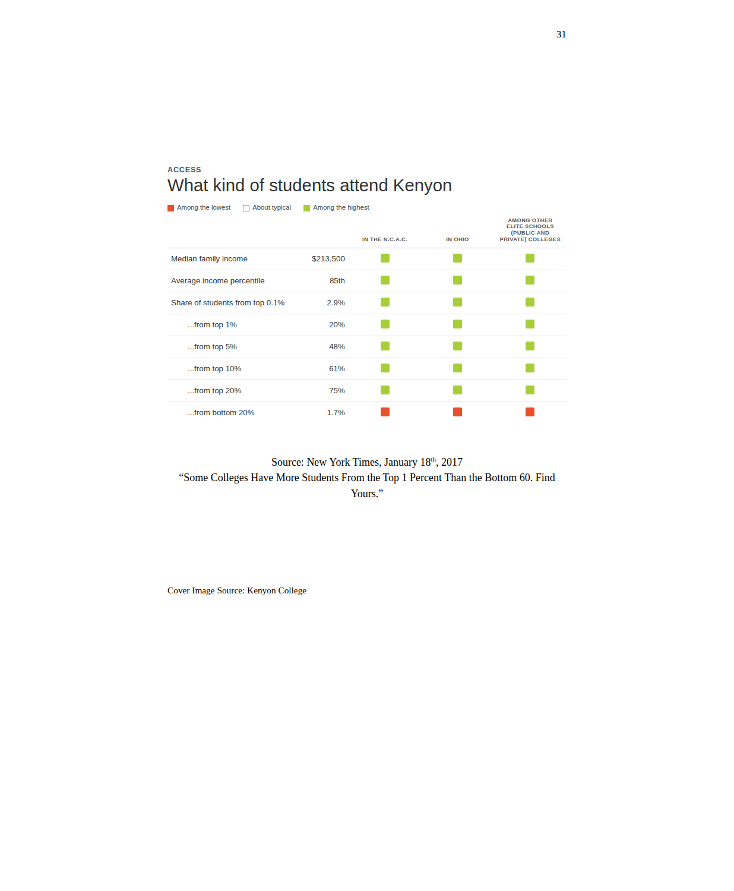31
ACCESS
What kind of students attend Kenyon
Among the lowest About typical Among the highest
| | | IN THE N.C.A.C. | IN OHIO | AMONG OTHER ELITE SCHOOLS (PUBLIC AND PRIVATE) COLLEGES |
| --- | --- | --- | --- | --- |
| Median family income | $213,500 | | | |
| Average income percentile | 85th | | | |
| Share of students from top 0.1% | 2.9% | | | |
| ...from top 1% | 20% | | | |
| ...from top 5% | 48% | | | |
| ...from top 10% | 61% | | | |
| ...from top 20% | 75% | | | |
| ...from bottom 20% | 1.7% | | | |
Source: New York Times, January 18th, 2017 “Some Colleges Have More Students From the Top 1 Percent Than the Bottom 60. Find Yours.”
Cover Image Source: Kenyon College